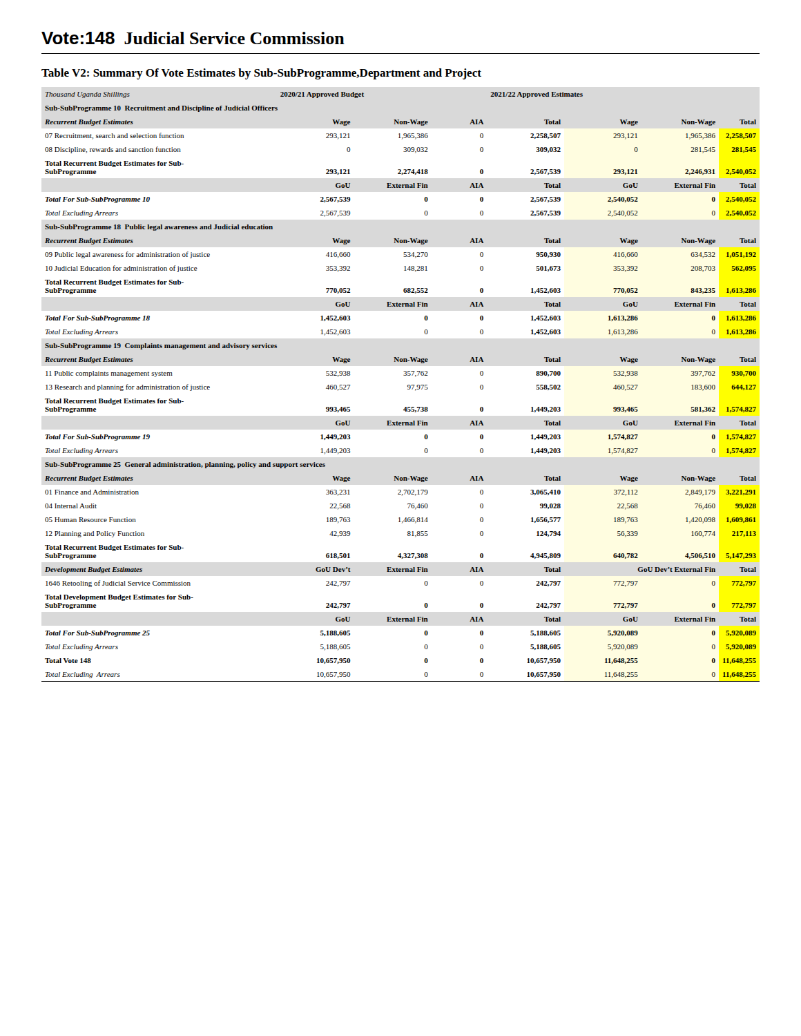Vote:148 Judicial Service Commission
Table V2: Summary Of Vote Estimates by Sub-SubProgramme,Department and Project
| Thousand Uganda Shillings | 2020/21 Approved Budget | 2021/22 Approved Estimates |
| Sub-SubProgramme 10 Recruitment and Discipline of Judicial Officers |
| Recurrent Budget Estimates | Wage | Non-Wage | AIA | Total | Wage | Non-Wage | Total |
| 07 Recruitment, search and selection function | 293,121 | 1,965,386 | 0 | 2,258,507 | 293,121 | 1,965,386 | 2,258,507 |
| 08 Discipline, rewards and sanction function | 0 | 309,032 | 0 | 309,032 | 0 | 281,545 | 281,545 |
| Total Recurrent Budget Estimates for Sub- SubProgramme | 293,121 | 2,274,418 | 0 | 2,567,539 | 293,121 | 2,246,931 | 2,540,052 |
| | GoU | External Fin | AIA | Total | GoU | External Fin | Total |
| Total For Sub-SubProgramme 10 | 2,567,539 | 0 | 0 | 2,567,539 | 2,540,052 | 0 | 2,540,052 |
| Total Excluding Arrears | 2,567,539 | 0 | 0 | 2,567,539 | 2,540,052 | 0 | 2,540,052 |
| Sub-SubProgramme 18 Public legal awareness and Judicial education |
| Recurrent Budget Estimates | Wage | Non-Wage | AIA | Total | Wage | Non-Wage | Total |
| 09 Public legal awareness for administration of justice | 416,660 | 534,270 | 0 | 950,930 | 416,660 | 634,532 | 1,051,192 |
| 10 Judicial Education for administration of justice | 353,392 | 148,281 | 0 | 501,673 | 353,392 | 208,703 | 562,095 |
| Total Recurrent Budget Estimates for Sub- SubProgramme | 770,052 | 682,552 | 0 | 1,452,603 | 770,052 | 843,235 | 1,613,286 |
| | GoU | External Fin | AIA | Total | GoU | External Fin | Total |
| Total For Sub-SubProgramme 18 | 1,452,603 | 0 | 0 | 1,452,603 | 1,613,286 | 0 | 1,613,286 |
| Total Excluding Arrears | 1,452,603 | 0 | 0 | 1,452,603 | 1,613,286 | 0 | 1,613,286 |
| Sub-SubProgramme 19 Complaints management and advisory services |
| Recurrent Budget Estimates | Wage | Non-Wage | AIA | Total | Wage | Non-Wage | Total |
| 11 Public complaints management system | 532,938 | 357,762 | 0 | 890,700 | 532,938 | 397,762 | 930,700 |
| 13 Research and planning for administration of justice | 460,527 | 97,975 | 0 | 558,502 | 460,527 | 183,600 | 644,127 |
| Total Recurrent Budget Estimates for Sub- SubProgramme | 993,465 | 455,738 | 0 | 1,449,203 | 993,465 | 581,362 | 1,574,827 |
| | GoU | External Fin | AIA | Total | GoU | External Fin | Total |
| Total For Sub-SubProgramme 19 | 1,449,203 | 0 | 0 | 1,449,203 | 1,574,827 | 0 | 1,574,827 |
| Total Excluding Arrears | 1,449,203 | 0 | 0 | 1,449,203 | 1,574,827 | 0 | 1,574,827 |
| Sub-SubProgramme 25 General administration, planning, policy and support services |
| Recurrent Budget Estimates | Wage | Non-Wage | AIA | Total | Wage | Non-Wage | Total |
| 01 Finance and Administration | 363,231 | 2,702,179 | 0 | 3,065,410 | 372,112 | 2,849,179 | 3,221,291 |
| 04 Internal Audit | 22,568 | 76,460 | 0 | 99,028 | 22,568 | 76,460 | 99,028 |
| 05 Human Resource Function | 189,763 | 1,466,814 | 0 | 1,656,577 | 189,763 | 1,420,098 | 1,609,861 |
| 12 Planning and Policy Function | 42,939 | 81,855 | 0 | 124,794 | 56,339 | 160,774 | 217,113 |
| Total Recurrent Budget Estimates for Sub- SubProgramme | 618,501 | 4,327,308 | 0 | 4,945,809 | 640,782 | 4,506,510 | 5,147,293 |
| Development Budget Estimates | GoU Dev’t | External Fin | AIA | Total | GoU Dev’t External Fin | Total |
| 1646 Retooling of Judicial Service Commission | 242,797 | 0 | 0 | 242,797 | 772,797 | 0 | 772,797 |
| Total Development Budget Estimates for Sub- SubProgramme | 242,797 | 0 | 0 | 242,797 | 772,797 | 0 | 772,797 |
| | GoU | External Fin | AIA | Total | GoU | External Fin | Total |
| Total For Sub-SubProgramme 25 | 5,188,605 | 0 | 0 | 5,188,605 | 5,920,089 | 0 | 5,920,089 |
| Total Excluding Arrears | 5,188,605 | 0 | 0 | 5,188,605 | 5,920,089 | 0 | 5,920,089 |
| Total Vote 148 | 10,657,950 | 0 | 0 | 10,657,950 | 11,648,255 | 0 | 11,648,255 |
| Total Excluding Arrears | 10,657,950 | 0 | 0 | 10,657,950 | 11,648,255 | 0 | 11,648,255 |